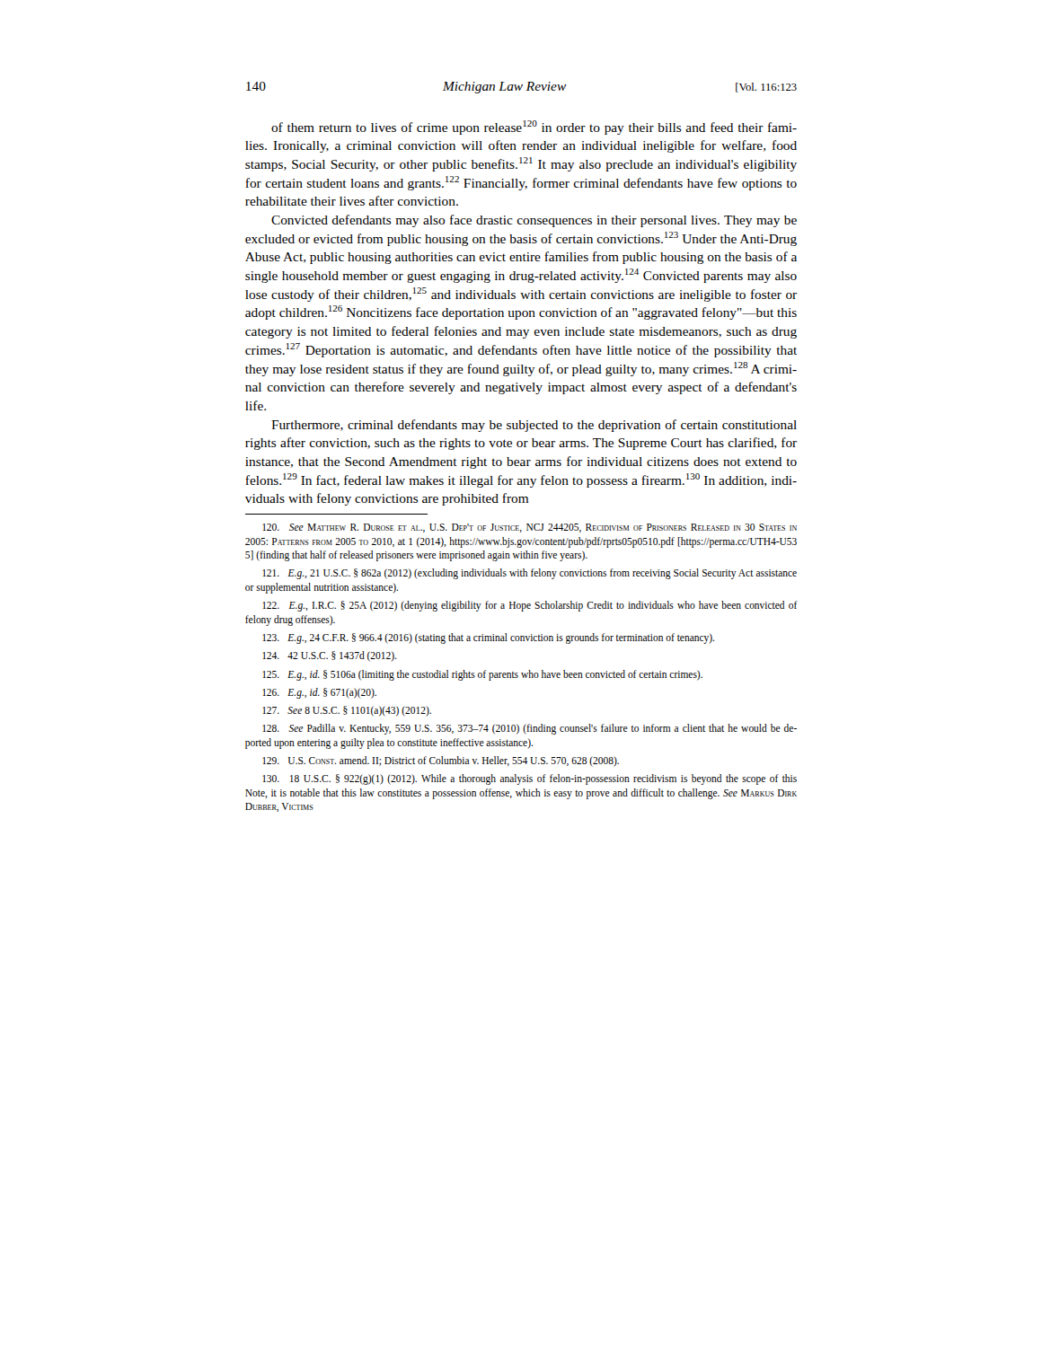140
Michigan Law Review
[Vol. 116:123
of them return to lives of crime upon release120 in order to pay their bills and feed their families. Ironically, a criminal conviction will often render an individual ineligible for welfare, food stamps, Social Security, or other public benefits.121 It may also preclude an individual's eligibility for certain student loans and grants.122 Financially, former criminal defendants have few options to rehabilitate their lives after conviction.
Convicted defendants may also face drastic consequences in their personal lives. They may be excluded or evicted from public housing on the basis of certain convictions.123 Under the Anti-Drug Abuse Act, public housing authorities can evict entire families from public housing on the basis of a single household member or guest engaging in drug-related activity.124 Convicted parents may also lose custody of their children,125 and individuals with certain convictions are ineligible to foster or adopt children.126 Noncitizens face deportation upon conviction of an "aggravated felony"—but this category is not limited to federal felonies and may even include state misdemeanors, such as drug crimes.127 Deportation is automatic, and defendants often have little notice of the possibility that they may lose resident status if they are found guilty of, or plead guilty to, many crimes.128 A criminal conviction can therefore severely and negatively impact almost every aspect of a defendant's life.
Furthermore, criminal defendants may be subjected to the deprivation of certain constitutional rights after conviction, such as the rights to vote or bear arms. The Supreme Court has clarified, for instance, that the Second Amendment right to bear arms for individual citizens does not extend to felons.129 In fact, federal law makes it illegal for any felon to possess a firearm.130 In addition, individuals with felony convictions are prohibited from
120. See Matthew R. Durose et al., U.S. Dep't of Justice, NCJ 244205, Recidivism of Prisoners Released in 30 States in 2005: Patterns from 2005 to 2010, at 1 (2014), https://www.bjs.gov/content/pub/pdf/rprts05p0510.pdf [https://perma.cc/UTH4-U535] (finding that half of released prisoners were imprisoned again within five years).
121. E.g., 21 U.S.C. § 862a (2012) (excluding individuals with felony convictions from receiving Social Security Act assistance or supplemental nutrition assistance).
122. E.g., I.R.C. § 25A (2012) (denying eligibility for a Hope Scholarship Credit to individuals who have been convicted of felony drug offenses).
123. E.g., 24 C.F.R. § 966.4 (2016) (stating that a criminal conviction is grounds for termination of tenancy).
124. 42 U.S.C. § 1437d (2012).
125. E.g., id. § 5106a (limiting the custodial rights of parents who have been convicted of certain crimes).
126. E.g., id. § 671(a)(20).
127. See 8 U.S.C. § 1101(a)(43) (2012).
128. See Padilla v. Kentucky, 559 U.S. 356, 373–74 (2010) (finding counsel's failure to inform a client that he would be deported upon entering a guilty plea to constitute ineffective assistance).
129. U.S. Const. amend. II; District of Columbia v. Heller, 554 U.S. 570, 628 (2008).
130. 18 U.S.C. § 922(g)(1) (2012). While a thorough analysis of felon-in-possession recidivism is beyond the scope of this Note, it is notable that this law constitutes a possession offense, which is easy to prove and difficult to challenge. See Markus Dirk Dubber, Victims